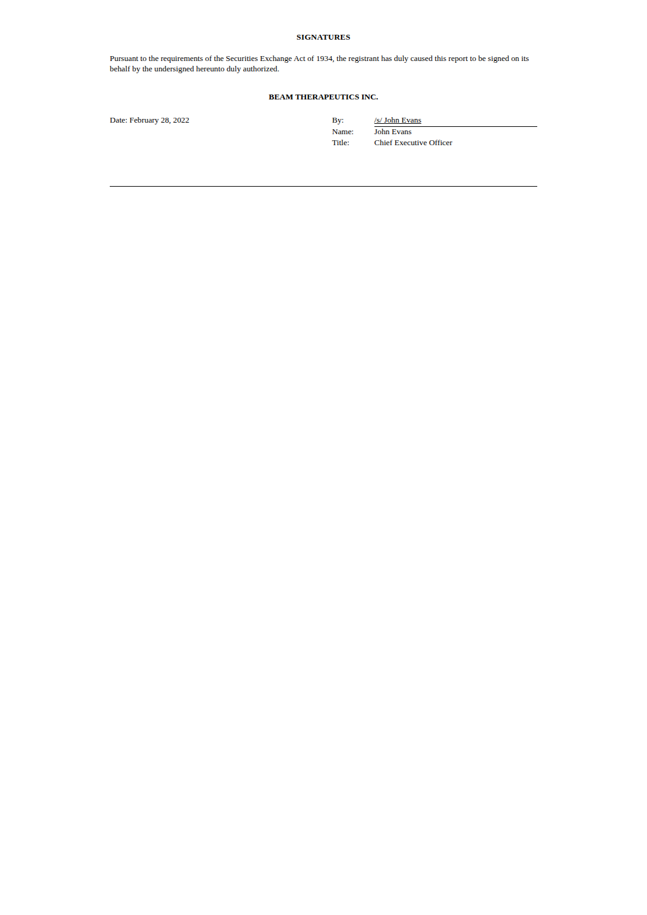SIGNATURES
Pursuant to the requirements of the Securities Exchange Act of 1934, the registrant has duly caused this report to be signed on its behalf by the undersigned hereunto duly authorized.
BEAM THERAPEUTICS INC.
| Date: February 28, 2022 | | / By: / /s/ John Evans / / Name: / John Evans / / Title: / Chief Executive Officer / |